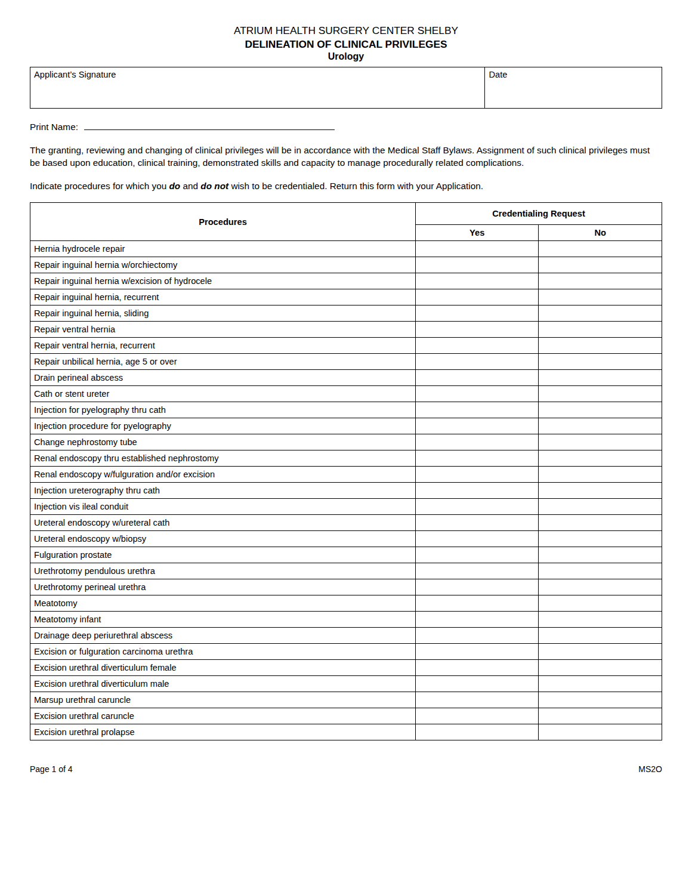ATRIUM HEALTH SURGERY CENTER SHELBY
DELINEATION OF CLINICAL PRIVILEGES
Urology
| Applicant’s Signature | Date |
Print Name:
The granting, reviewing and changing of clinical privileges will be in accordance with the Medical Staff Bylaws. Assignment of such clinical privileges must be based upon education, clinical training, demonstrated skills and capacity to manage procedurally related complications.
Indicate procedures for which you do and do not wish to be credentialed. Return this form with your Application.
| Procedures | Credentialing Request |
| --- | --- |
| Yes | No |
| Hernia hydrocele repair | | |
| Repair inguinal hernia w/orchiectomy | | |
| Repair inguinal hernia w/excision of hydrocele | | |
| Repair inguinal hernia, recurrent | | |
| Repair inguinal hernia, sliding | | |
| Repair ventral hernia | | |
| Repair ventral hernia, recurrent | | |
| Repair unbilical hernia, age 5 or over | | |
| Drain perineal abscess | | |
| Cath or stent ureter | | |
| Injection for pyelography thru cath | | |
| Injection procedure for pyelography | | |
| Change nephrostomy tube | | |
| Renal endoscopy thru established nephrostomy | | |
| Renal endoscopy w/fulguration and/or excision | | |
| Injection ureterography thru cath | | |
| Injection vis ileal conduit | | |
| Ureteral endoscopy w/ureteral cath | | |
| Ureteral endoscopy w/biopsy | | |
| Fulguration prostate | | |
| Urethrotomy pendulous urethra | | |
| Urethrotomy perineal urethra | | |
| Meatotomy | | |
| Meatotomy infant | | |
| Drainage deep periurethral abscess | | |
| Excision or fulguration carcinoma urethra | | |
| Excision urethral diverticulum female | | |
| Excision urethral diverticulum male | | |
| Marsup urethral caruncle | | |
| Excision urethral caruncle | | |
| Excision urethral prolapse | | |
Page 1 of 4 MS2O